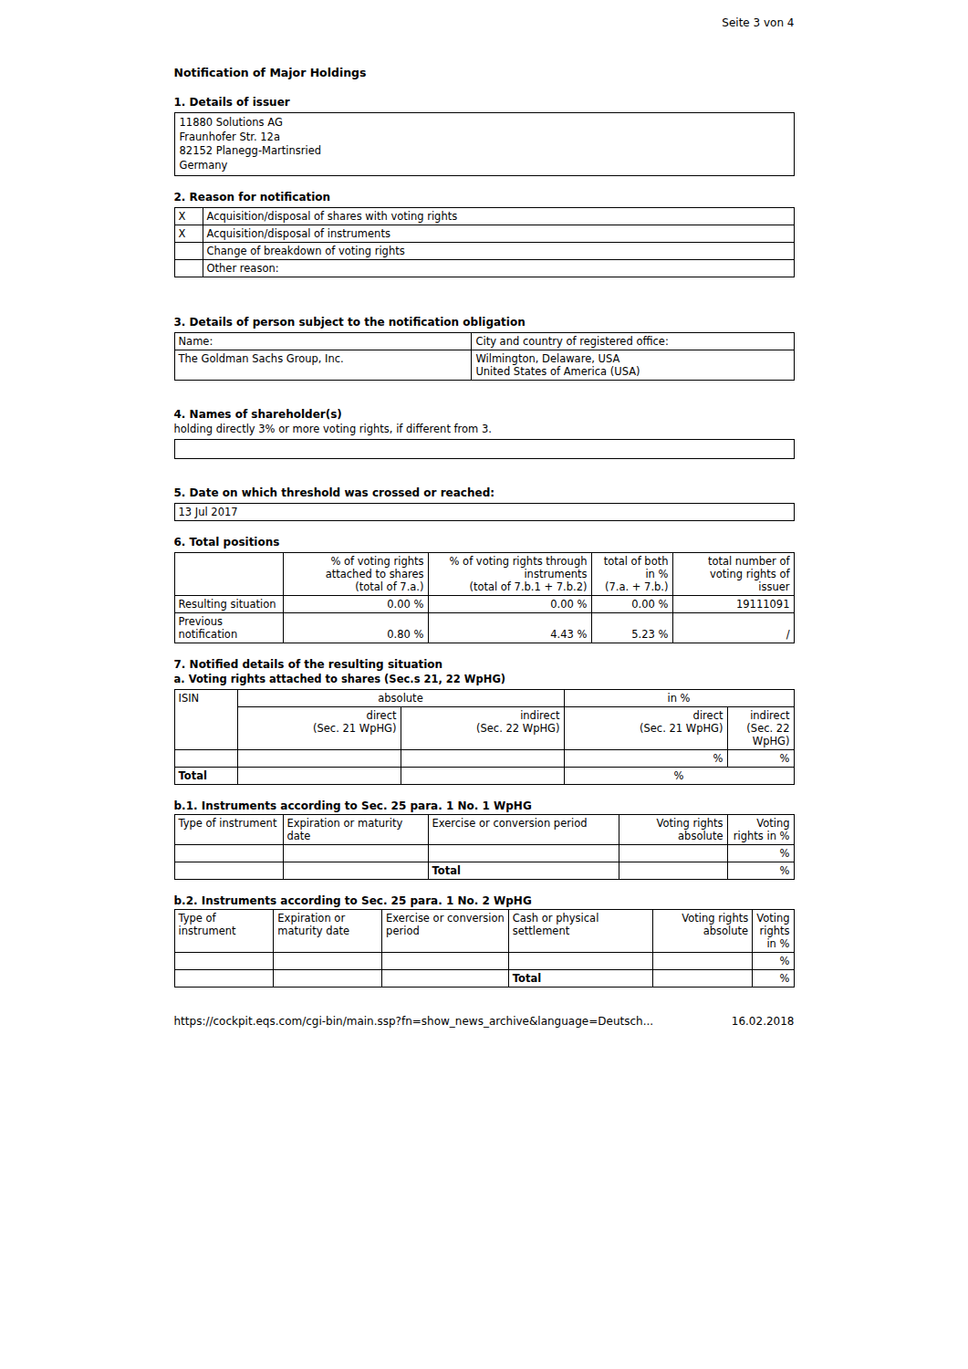Seite 3 von 4
Notification of Major Holdings
1. Details of issuer
| 11880 Solutions AG Fraunhofer Str. 12a 82152 Planegg-Martinsried Germany |
2. Reason for notification
| X | Acquisition/disposal of shares with voting rights |
| X | Acquisition/disposal of instruments |
| | Change of breakdown of voting rights |
| | Other reason: |
3. Details of person subject to the notification obligation
| Name: | City and country of registered office: |
| The Goldman Sachs Group, Inc. | Wilmington, Delaware, USA United States of America (USA) |
4. Names of shareholder(s)
holding directly 3% or more voting rights, if different from 3.
5. Date on which threshold was crossed or reached:
| 13 Jul 2017 |
6. Total positions
| | % of voting rights attached to shares (total of 7.a.) | % of voting rights through instruments (total of 7.b.1 + 7.b.2) | total of both in % (7.a. + 7.b.) | total number of voting rights of issuer |
| Resulting situation | 0.00 % | 0.00 % | 0.00 % | 19111091 |
| Previous notification | 0.80 % | 4.43 % | 5.23 % | / |
7. Notified details of the resulting situation
a. Voting rights attached to shares (Sec.s 21, 22 WpHG)
| ISIN | absolute | in % |
| direct (Sec. 21 WpHG) | indirect (Sec. 22 WpHG) | direct (Sec. 21 WpHG) | indirect (Sec. 22 WpHG) |
| | | | % | % |
| Total | | | % |
b.1. Instruments according to Sec. 25 para. 1 No. 1 WpHG
| Type of instrument | Expiration or maturity date | Exercise or conversion period | Voting rights absolute | Voting rights in % |
| | | | | % |
| | | Total | | % |
b.2. Instruments according to Sec. 25 para. 1 No. 2 WpHG
| Type of instrument | Expiration or maturity date | Exercise or conversion period | Cash or physical settlement | Voting rights absolute | Voting rights in % |
| | | | | | % |
| | | | Total | | % |
https://cockpit.eqs.com/cgi-bin/main.ssp?fn=show_news_archive&language=Deutsch...
16.02.2018